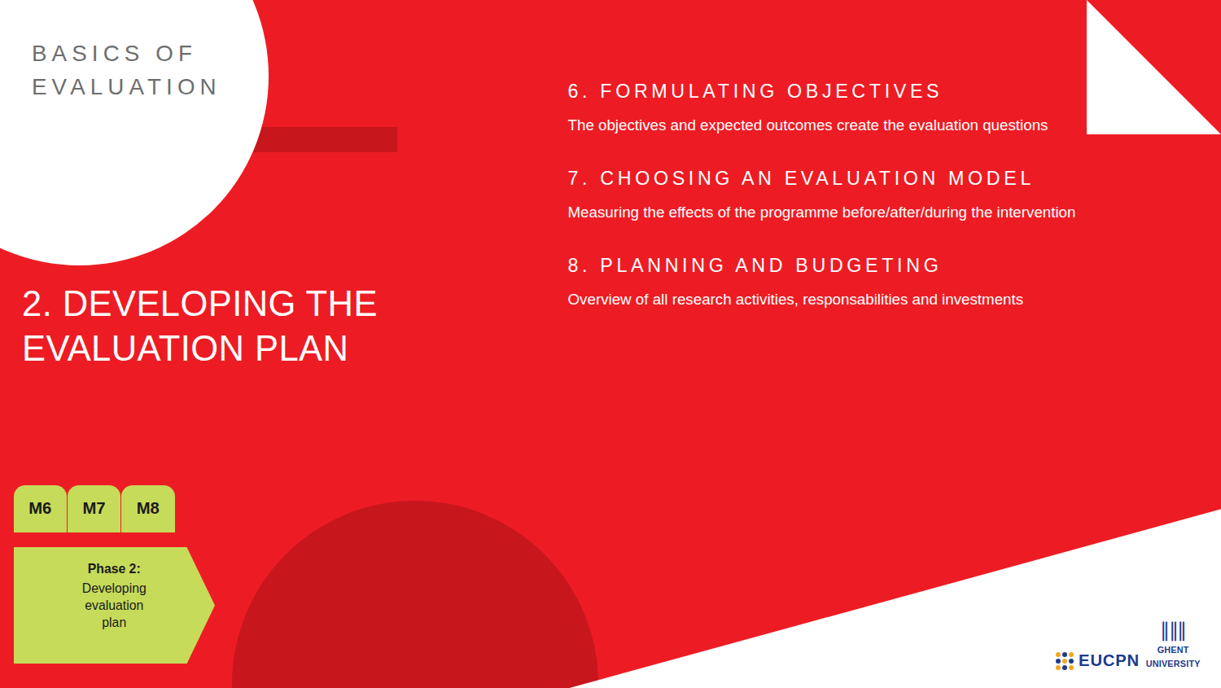Basics of
Evaluation
2. DEVELOPING THE
EVALUATION PLAN
M6
M7
M8
Phase 2: Developing
evaluation
plan
6. Formulating objectives
The objectives and expected outcomes create the evaluation questions
7. Choosing an evaluation model
Measuring the effects of the programme before/after/during the intervention
8. Planning and budgeting
Overview of all research activities, responsabilities and investments
EUCPN
∥∥∥ GHENT
UNIVERSITY